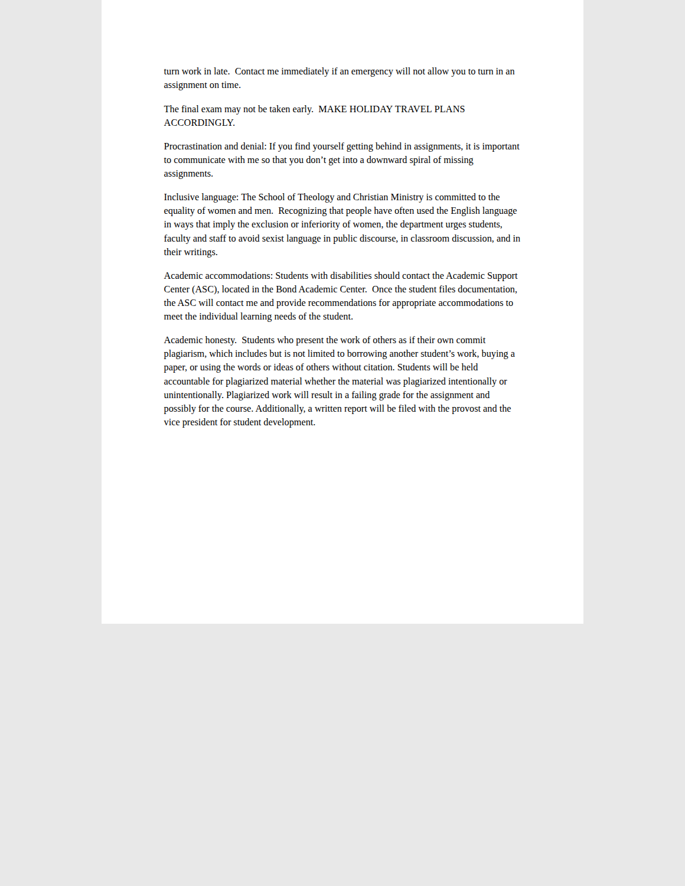turn work in late. Contact me immediately if an emergency will not allow you to turn in an assignment on time.
The final exam may not be taken early. MAKE HOLIDAY TRAVEL PLANS ACCORDINGLY.
Procrastination and denial: If you find yourself getting behind in assignments, it is important to communicate with me so that you don’t get into a downward spiral of missing assignments.
Inclusive language: The School of Theology and Christian Ministry is committed to the equality of women and men. Recognizing that people have often used the English language in ways that imply the exclusion or inferiority of women, the department urges students, faculty and staff to avoid sexist language in public discourse, in classroom discussion, and in their writings.
Academic accommodations: Students with disabilities should contact the Academic Support Center (ASC), located in the Bond Academic Center. Once the student files documentation, the ASC will contact me and provide recommendations for appropriate accommodations to meet the individual learning needs of the student.
Academic honesty. Students who present the work of others as if their own commit plagiarism, which includes but is not limited to borrowing another student’s work, buying a paper, or using the words or ideas of others without citation. Students will be held accountable for plagiarized material whether the material was plagiarized intentionally or unintentionally. Plagiarized work will result in a failing grade for the assignment and possibly for the course. Additionally, a written report will be filed with the provost and the vice president for student development.